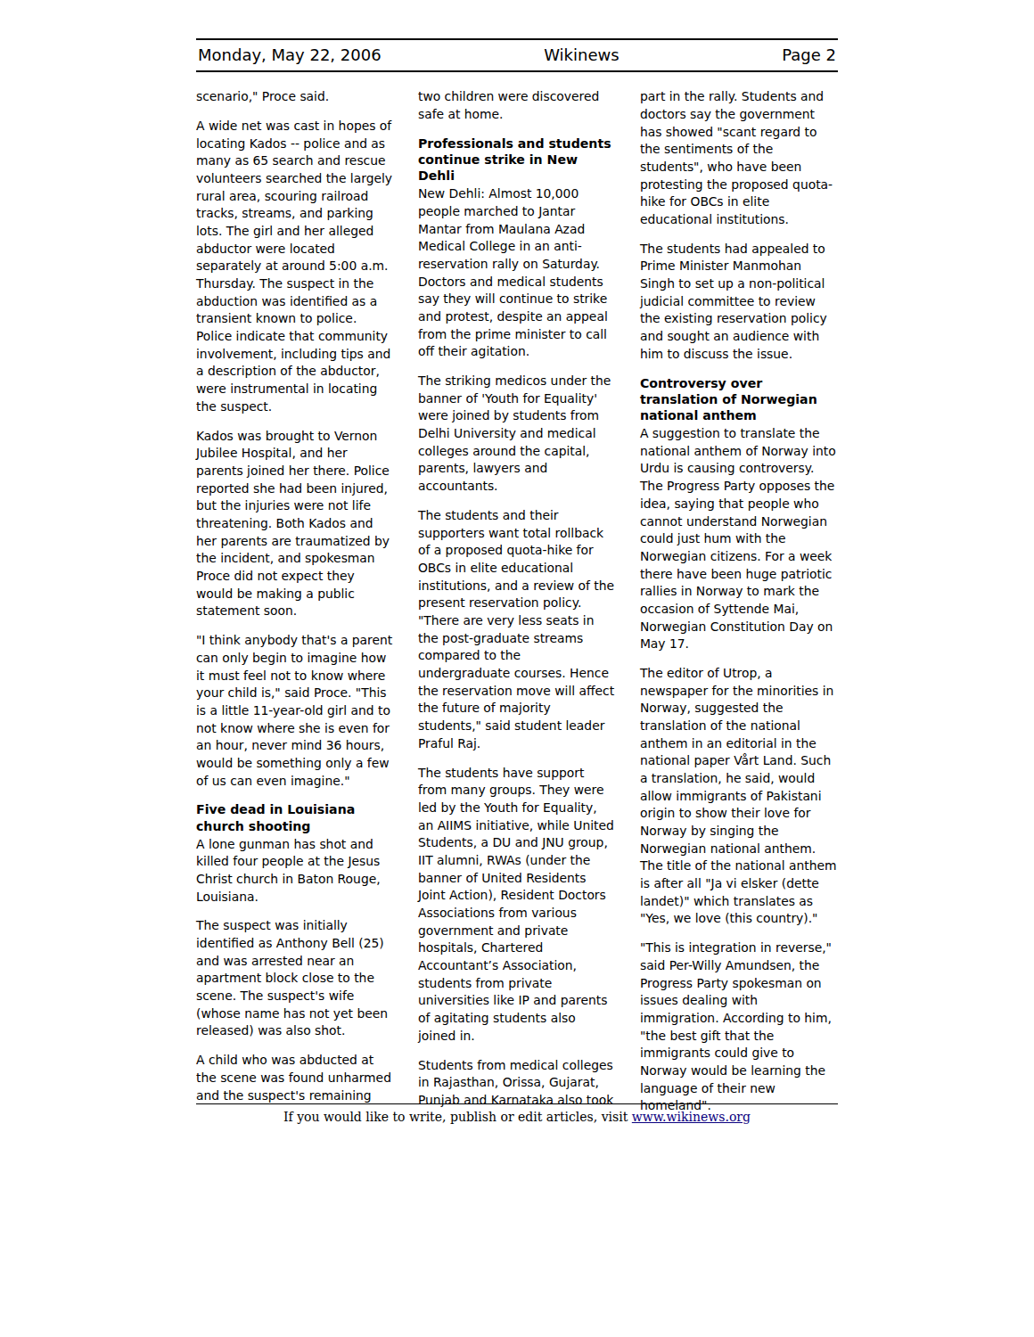Monday, May 22, 2006
Wikinews
Page 2
scenario," Proce said.
A wide net was cast in hopes of locating Kados -- police and as many as 65 search and rescue volunteers searched the largely rural area, scouring railroad tracks, streams, and parking lots. The girl and her alleged abductor were located separately at around 5:00 a.m. Thursday. The suspect in the abduction was identified as a transient known to police. Police indicate that community involvement, including tips and a description of the abductor, were instrumental in locating the suspect.
Kados was brought to Vernon Jubilee Hospital, and her parents joined her there. Police reported she had been injured, but the injuries were not life threatening. Both Kados and her parents are traumatized by the incident, and spokesman Proce did not expect they would be making a public statement soon.
"I think anybody that's a parent can only begin to imagine how it must feel not to know where your child is," said Proce. "This is a little 11-year-old girl and to not know where she is even for an hour, never mind 36 hours, would be something only a few of us can even imagine."
Five dead in Louisiana church shooting
A lone gunman has shot and killed four people at the Jesus Christ church in Baton Rouge, Louisiana.
The suspect was initially identified as Anthony Bell (25) and was arrested near an apartment block close to the scene. The suspect's wife (whose name has not yet been released) was also shot.
A child who was abducted at the scene was found unharmed and the suspect's remaining two children were discovered safe at home.
Professionals and students continue strike in New Dehli
New Dehli: Almost 10,000 people marched to Jantar Mantar from Maulana Azad Medical College in an anti-reservation rally on Saturday. Doctors and medical students say they will continue to strike and protest, despite an appeal from the prime minister to call off their agitation.
The striking medicos under the banner of 'Youth for Equality' were joined by students from Delhi University and medical colleges around the capital, parents, lawyers and accountants.
The students and their supporters want total rollback of a proposed quota-hike for OBCs in elite educational institutions, and a review of the present reservation policy. "There are very less seats in the post-graduate streams compared to the undergraduate courses. Hence the reservation move will affect the future of majority students," said student leader Praful Raj.
The students have support from many groups. They were led by the Youth for Equality, an AIIMS initiative, while United Students, a DU and JNU group, IIT alumni, RWAs (under the banner of United Residents Joint Action), Resident Doctors Associations from various government and private hospitals, Chartered Accountant’s Association, students from private universities like IP and parents of agitating students also joined in.
Students from medical colleges in Rajasthan, Orissa, Gujarat, Punjab and Karnataka also took part in the rally. Students and doctors say the government has showed "scant regard to the sentiments of the students", who have been protesting the proposed quota-hike for OBCs in elite educational institutions.
The students had appealed to Prime Minister Manmohan Singh to set up a non-political judicial committee to review the existing reservation policy and sought an audience with him to discuss the issue.
Controversy over translation of Norwegian national anthem
A suggestion to translate the national anthem of Norway into Urdu is causing controversy. The Progress Party opposes the idea, saying that people who cannot understand Norwegian could just hum with the Norwegian citizens. For a week there have been huge patriotic rallies in Norway to mark the occasion of Syttende Mai, Norwegian Constitution Day on May 17.
The editor of Utrop, a newspaper for the minorities in Norway, suggested the translation of the national anthem in an editorial in the national paper Vårt Land. Such a translation, he said, would allow immigrants of Pakistani origin to show their love for Norway by singing the Norwegian national anthem. The title of the national anthem is after all "Ja vi elsker (dette landet)" which translates as "Yes, we love (this country)."
"This is integration in reverse," said Per-Willy Amundsen, the Progress Party spokesman on issues dealing with immigration. According to him, "the best gift that the immigrants could give to Norway would be learning the language of their new homeland".
If you would like to write, publish or edit articles, visit www.wikinews.org